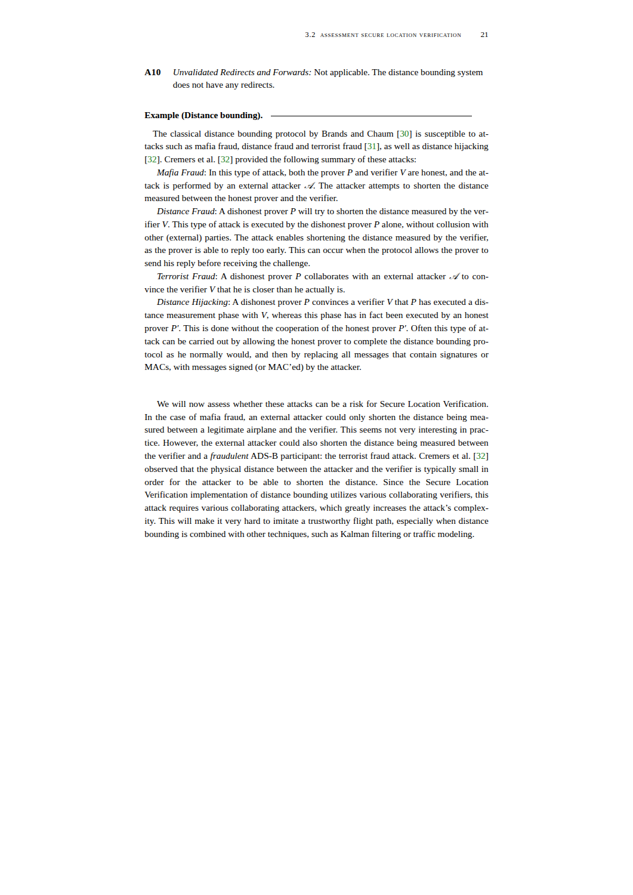3.2 assessment secure location verification 21
A10 Unvalidated Redirects and Forwards: Not applicable. The distance bounding system does not have any redirects.
Example (Distance bounding).
The classical distance bounding protocol by Brands and Chaum [30] is susceptible to attacks such as mafia fraud, distance fraud and terrorist fraud [31], as well as distance hijacking [32]. Cremers et al. [32] provided the following summary of these attacks:
Mafia Fraud: In this type of attack, both the prover P and verifier V are honest, and the attack is performed by an external attacker 𝒜. The attacker attempts to shorten the distance measured between the honest prover and the verifier.
Distance Fraud: A dishonest prover P will try to shorten the distance measured by the verifier V. This type of attack is executed by the dishonest prover P alone, without collusion with other (external) parties. The attack enables shortening the distance measured by the verifier, as the prover is able to reply too early. This can occur when the protocol allows the prover to send his reply before receiving the challenge.
Terrorist Fraud: A dishonest prover P collaborates with an external attacker 𝒜 to convince the verifier V that he is closer than he actually is.
Distance Hijacking: A dishonest prover P convinces a verifier V that P has executed a distance measurement phase with V, whereas this phase has in fact been executed by an honest prover P′. This is done without the cooperation of the honest prover P′. Often this type of attack can be carried out by allowing the honest prover to complete the distance bounding protocol as he normally would, and then by replacing all messages that contain signatures or MACs, with messages signed (or MAC’ed) by the attacker.
We will now assess whether these attacks can be a risk for Secure Location Verification. In the case of mafia fraud, an external attacker could only shorten the distance being measured between a legitimate airplane and the verifier. This seems not very interesting in practice. However, the external attacker could also shorten the distance being measured between the verifier and a fraudulent ADS-B participant: the terrorist fraud attack. Cremers et al. [32] observed that the physical distance between the attacker and the verifier is typically small in order for the attacker to be able to shorten the distance. Since the Secure Location Verification implementation of distance bounding utilizes various collaborating verifiers, this attack requires various collaborating attackers, which greatly increases the attack’s complexity. This will make it very hard to imitate a trustworthy flight path, especially when distance bounding is combined with other techniques, such as Kalman filtering or traffic modeling.